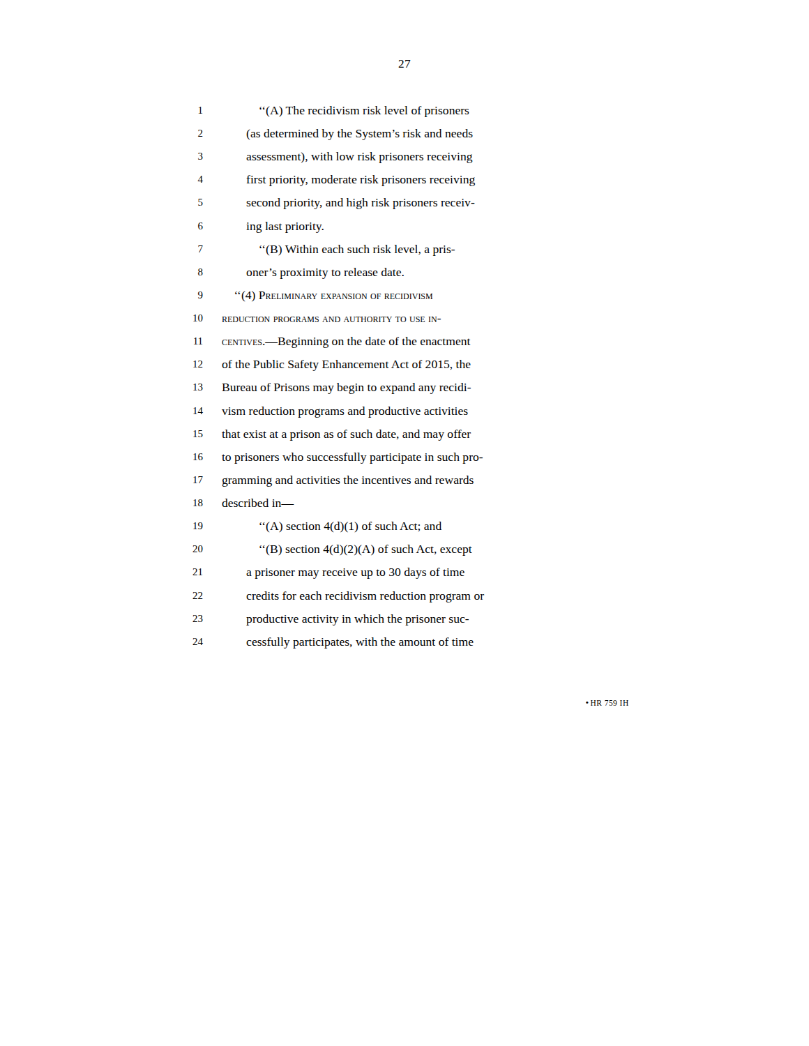27
‘‘(A) The recidivism risk level of prisoners
(as determined by the System’s risk and needs
assessment), with low risk prisoners receiving
first priority, moderate risk prisoners receiving
second priority, and high risk prisoners receiv-
ing last priority.
‘‘(B) Within each such risk level, a pris-
oner’s proximity to release date.
‘‘(4) Preliminary expansion of recidivism
reduction programs and authority to use in-
centives.—Beginning on the date of the enactment
of the Public Safety Enhancement Act of 2015, the
Bureau of Prisons may begin to expand any recidi-
vism reduction programs and productive activities
that exist at a prison as of such date, and may offer
to prisoners who successfully participate in such pro-
gramming and activities the incentives and rewards
described in—
‘‘(A) section 4(d)(1) of such Act; and
‘‘(B) section 4(d)(2)(A) of such Act, except
a prisoner may receive up to 30 days of time
credits for each recidivism reduction program or
productive activity in which the prisoner suc-
cessfully participates, with the amount of time
•HR 759 IH